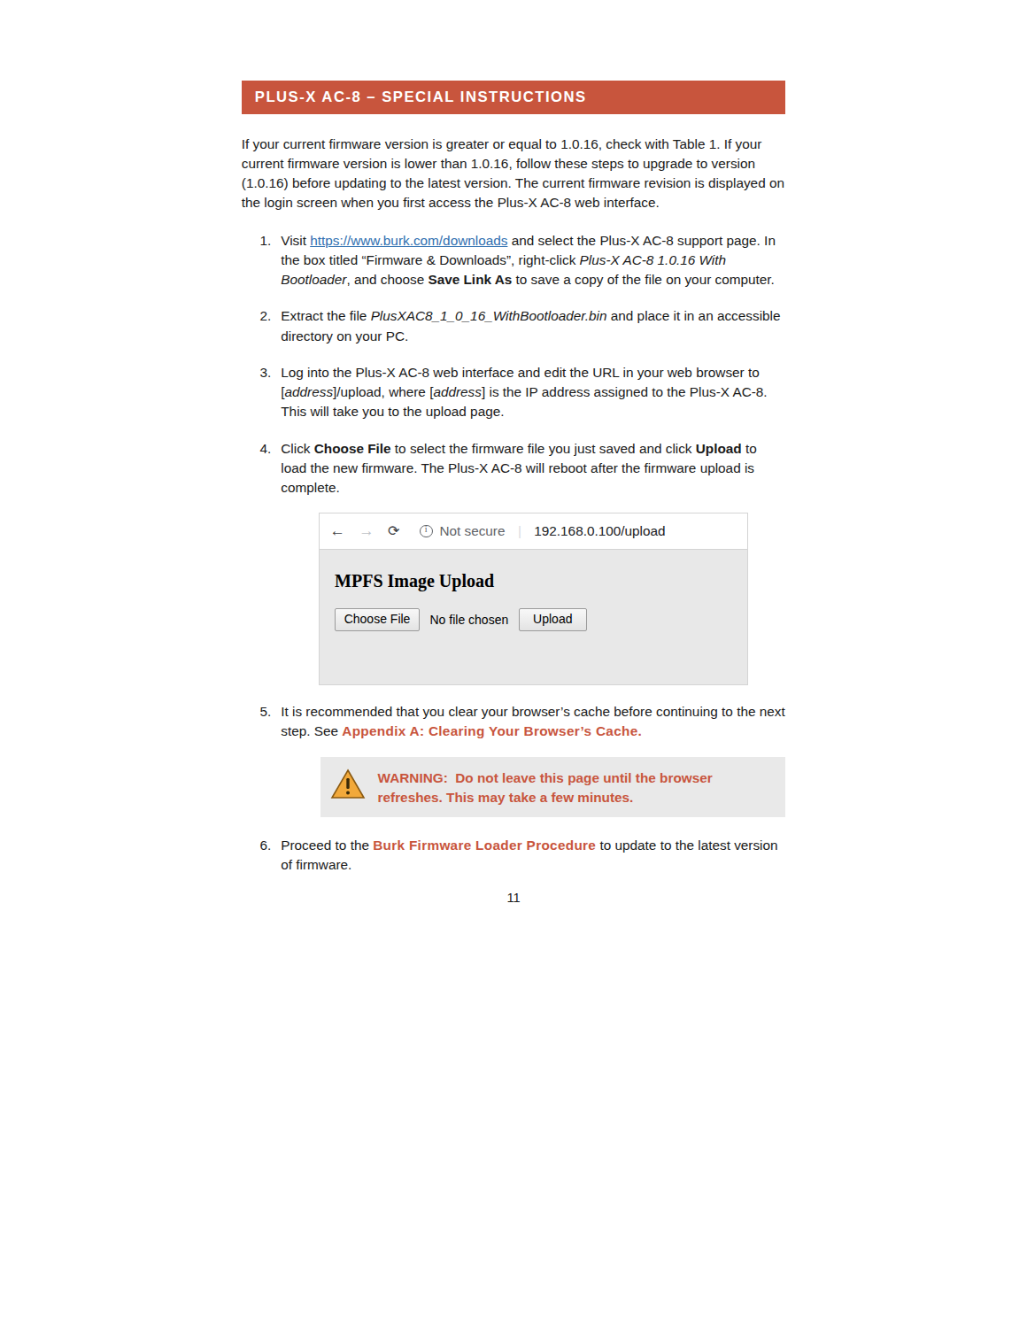Plus-X AC-8 – Special Instructions
If your current firmware version is greater or equal to 1.0.16, check with Table 1. If your current firmware version is lower than 1.0.16, follow these steps to upgrade to version (1.0.16) before updating to the latest version. The current firmware revision is displayed on the login screen when you first access the Plus-X AC-8 web interface.
Visit https://www.burk.com/downloads and select the Plus-X AC-8 support page. In the box titled “Firmware & Downloads”, right-click Plus-X AC-8 1.0.16 With Bootloader, and choose Save Link As to save a copy of the file on your computer.
Extract the file PlusXAC8_1_0_16_WithBootloader.bin and place it in an accessible directory on your PC.
Log into the Plus-X AC-8 web interface and edit the URL in your web browser to [address]/upload, where [address] is the IP address assigned to the Plus-X AC-8. This will take you to the upload page.
Click Choose File to select the firmware file you just saved and click Upload to load the new firmware. The Plus-X AC-8 will reboot after the firmware upload is complete.
← → ⟳ Not secure | 192.168.0.100/upload
MPFS Image Upload
Choose File No file chosen Upload
It is recommended that you clear your browser’s cache before continuing to the next step. See Appendix A: Clearing Your Browser’s Cache.
WARNING: Do not leave this page until the browser refreshes. This may take a few minutes.
Proceed to the Burk Firmware Loader Procedure to update to the latest version of firmware.
11